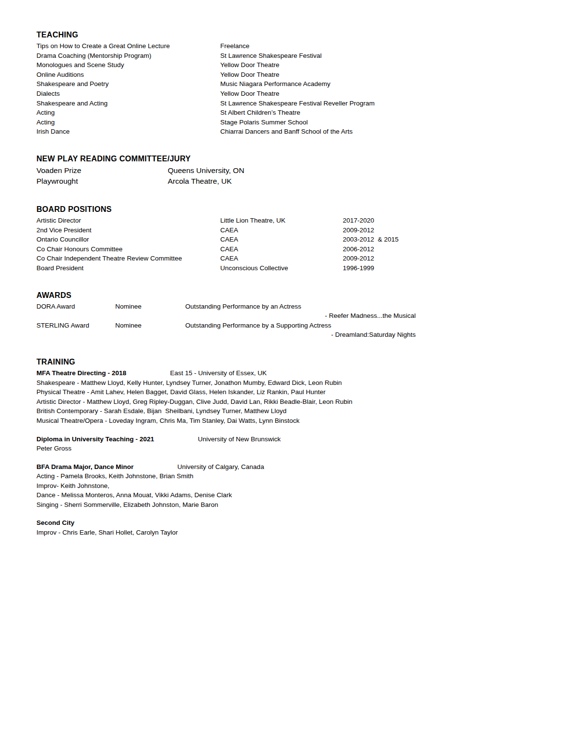TEACHING
| Tips on How to Create a Great Online Lecture | Freelance |
| Drama Coaching (Mentorship Program) | St Lawrence Shakespeare Festival |
| Monologues and Scene Study | Yellow Door Theatre |
| Online Auditions | Yellow Door Theatre |
| Shakespeare and Poetry | Music Niagara Performance Academy |
| Dialects | Yellow Door Theatre |
| Shakespeare and Acting | St Lawrence Shakespeare Festival Reveller Program |
| Acting | St Albert Children’s Theatre |
| Acting | Stage Polaris Summer School |
| Irish Dance | Chiarrai Dancers and Banff School of the Arts |
NEW PLAY READING COMMITTEE/JURY
| Voaden Prize | Queens University, ON |
| Playwrought | Arcola Theatre, UK |
BOARD POSITIONS
| Artistic Director | Little Lion Theatre, UK | 2017-2020 |
| 2nd Vice President | CAEA | 2009-2012 |
| Ontario Councillor | CAEA | 2003-2012 & 2015 |
| Co Chair Honours Committee | CAEA | 2006-2012 |
| Co Chair Independent Theatre Review Committee | CAEA | 2009-2012 |
| Board President | Unconscious Collective | 1996-1999 |
AWARDS
| DORA Award | Nominee | Outstanding Performance by an Actress |
| | | - Reefer Madness...the Musical |
| STERLING Award | Nominee | Outstanding Performance by a Supporting Actress |
| | | - Dreamland:Saturday Nights |
TRAINING
MFA Theatre Directing - 2018East 15 - University of Essex, UK
Shakespeare - Matthew Lloyd, Kelly Hunter, Lyndsey Turner, Jonathon Mumby, Edward Dick, Leon Rubin
Physical Theatre - Amit Lahev, Helen Bagget, David Glass, Helen Iskander, Liz Rankin, Paul Hunter
Artistic Director - Matthew Lloyd, Greg Ripley-Duggan, Clive Judd, David Lan, Rikki Beadle-Blair, Leon Rubin
British Contemporary - Sarah Esdale, Bijan Sheilbani, Lyndsey Turner, Matthew Lloyd
Musical Theatre/Opera - Loveday Ingram, Chris Ma, Tim Stanley, Dai Watts, Lynn Binstock
Diploma in University Teaching - 2021University of New Brunswick
Peter Gross
BFA Drama Major, Dance MinorUniversity of Calgary, Canada
Acting - Pamela Brooks, Keith Johnstone, Brian Smith
Improv- Keith Johnstone,
Dance - Melissa Monteros, Anna Mouat, Vikki Adams, Denise Clark
Singing - Sherri Sommerville, Elizabeth Johnston, Marie Baron
Second City
Improv - Chris Earle, Shari Hollet, Carolyn Taylor